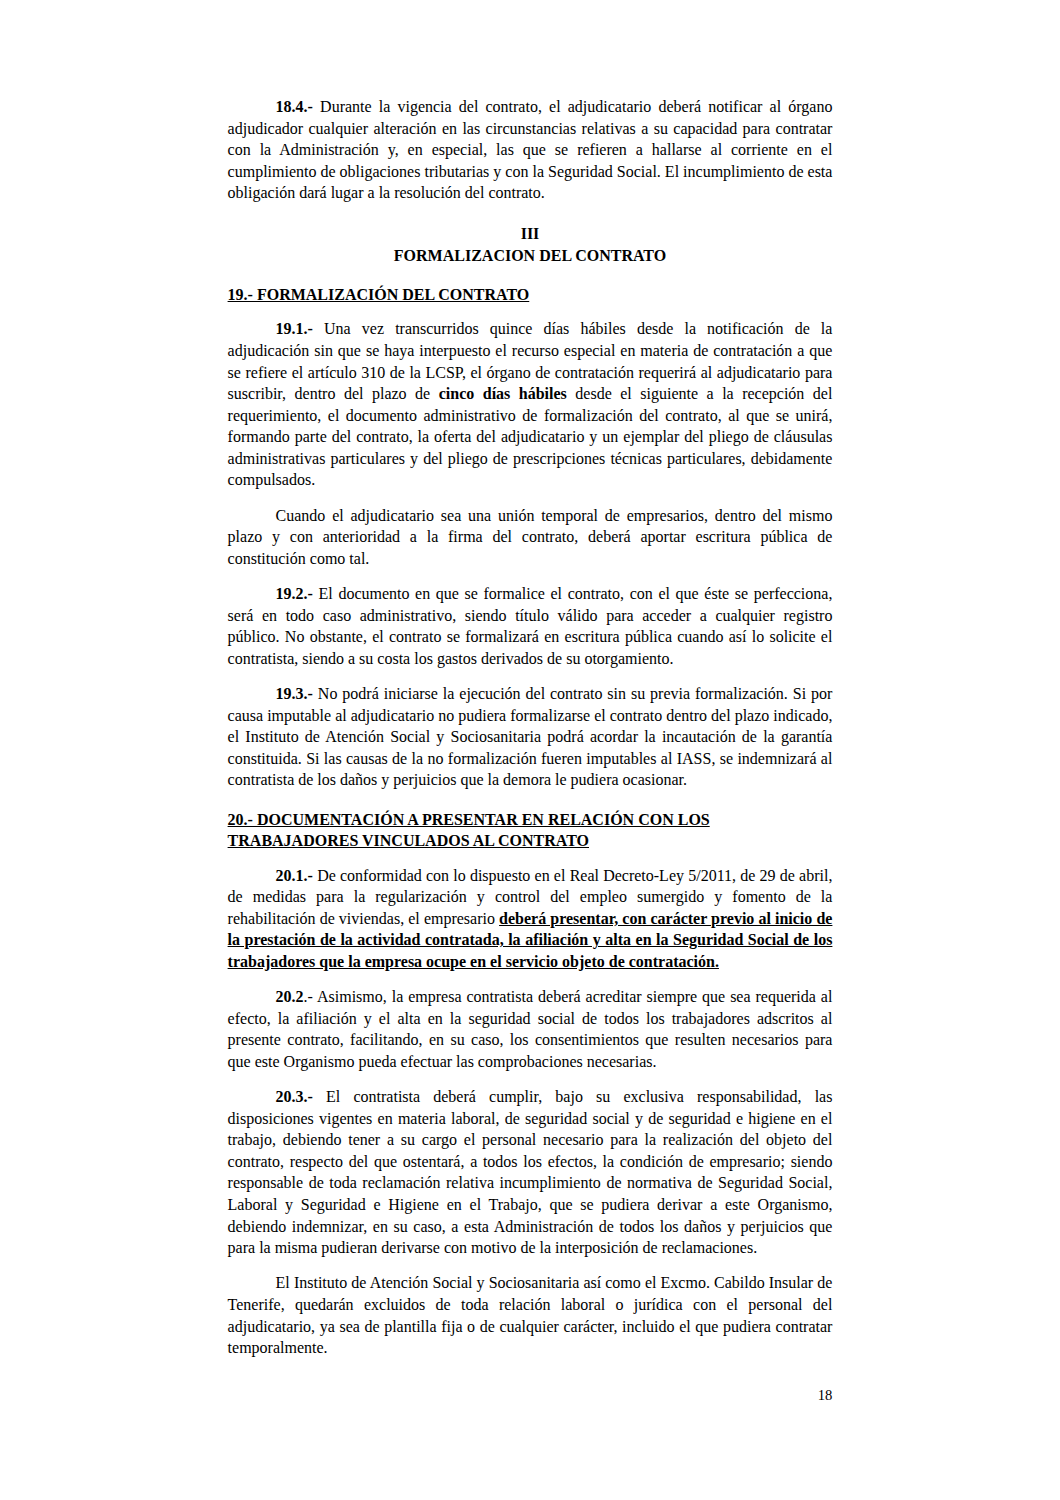18.4.- Durante la vigencia del contrato, el adjudicatario deberá notificar al órgano adjudicador cualquier alteración en las circunstancias relativas a su capacidad para contratar con la Administración y, en especial, las que se refieren a hallarse al corriente en el cumplimiento de obligaciones tributarias y con la Seguridad Social. El incumplimiento de esta obligación dará lugar a la resolución del contrato.
III FORMALIZACION DEL CONTRATO
19.- FORMALIZACIÓN DEL CONTRATO
19.1.- Una vez transcurridos quince días hábiles desde la notificación de la adjudicación sin que se haya interpuesto el recurso especial en materia de contratación a que se refiere el artículo 310 de la LCSP, el órgano de contratación requerirá al adjudicatario para suscribir, dentro del plazo de cinco días hábiles desde el siguiente a la recepción del requerimiento, el documento administrativo de formalización del contrato, al que se unirá, formando parte del contrato, la oferta del adjudicatario y un ejemplar del pliego de cláusulas administrativas particulares y del pliego de prescripciones técnicas particulares, debidamente compulsados.
Cuando el adjudicatario sea una unión temporal de empresarios, dentro del mismo plazo y con anterioridad a la firma del contrato, deberá aportar escritura pública de constitución como tal.
19.2.- El documento en que se formalice el contrato, con el que éste se perfecciona, será en todo caso administrativo, siendo título válido para acceder a cualquier registro público. No obstante, el contrato se formalizará en escritura pública cuando así lo solicite el contratista, siendo a su costa los gastos derivados de su otorgamiento.
19.3.- No podrá iniciarse la ejecución del contrato sin su previa formalización. Si por causa imputable al adjudicatario no pudiera formalizarse el contrato dentro del plazo indicado, el Instituto de Atención Social y Sociosanitaria podrá acordar la incautación de la garantía constituida. Si las causas de la no formalización fueren imputables al IASS, se indemnizará al contratista de los daños y perjuicios que la demora le pudiera ocasionar.
20.- DOCUMENTACIÓN A PRESENTAR EN RELACIÓN CON LOS TRABAJADORES VINCULADOS AL CONTRATO
20.1.- De conformidad con lo dispuesto en el Real Decreto-Ley 5/2011, de 29 de abril, de medidas para la regularización y control del empleo sumergido y fomento de la rehabilitación de viviendas, el empresario deberá presentar, con carácter previo al inicio de la prestación de la actividad contratada, la afiliación y alta en la Seguridad Social de los trabajadores que la empresa ocupe en el servicio objeto de contratación.
20.2.- Asimismo, la empresa contratista deberá acreditar siempre que sea requerida al efecto, la afiliación y el alta en la seguridad social de todos los trabajadores adscritos al presente contrato, facilitando, en su caso, los consentimientos que resulten necesarios para que este Organismo pueda efectuar las comprobaciones necesarias.
20.3.- El contratista deberá cumplir, bajo su exclusiva responsabilidad, las disposiciones vigentes en materia laboral, de seguridad social y de seguridad e higiene en el trabajo, debiendo tener a su cargo el personal necesario para la realización del objeto del contrato, respecto del que ostentará, a todos los efectos, la condición de empresario; siendo responsable de toda reclamación relativa incumplimiento de normativa de Seguridad Social, Laboral y Seguridad e Higiene en el Trabajo, que se pudiera derivar a este Organismo, debiendo indemnizar, en su caso, a esta Administración de todos los daños y perjuicios que para la misma pudieran derivarse con motivo de la interposición de reclamaciones.
El Instituto de Atención Social y Sociosanitaria así como el Excmo. Cabildo Insular de Tenerife, quedarán excluidos de toda relación laboral o jurídica con el personal del adjudicatario, ya sea de plantilla fija o de cualquier carácter, incluido el que pudiera contratar temporalmente.
18